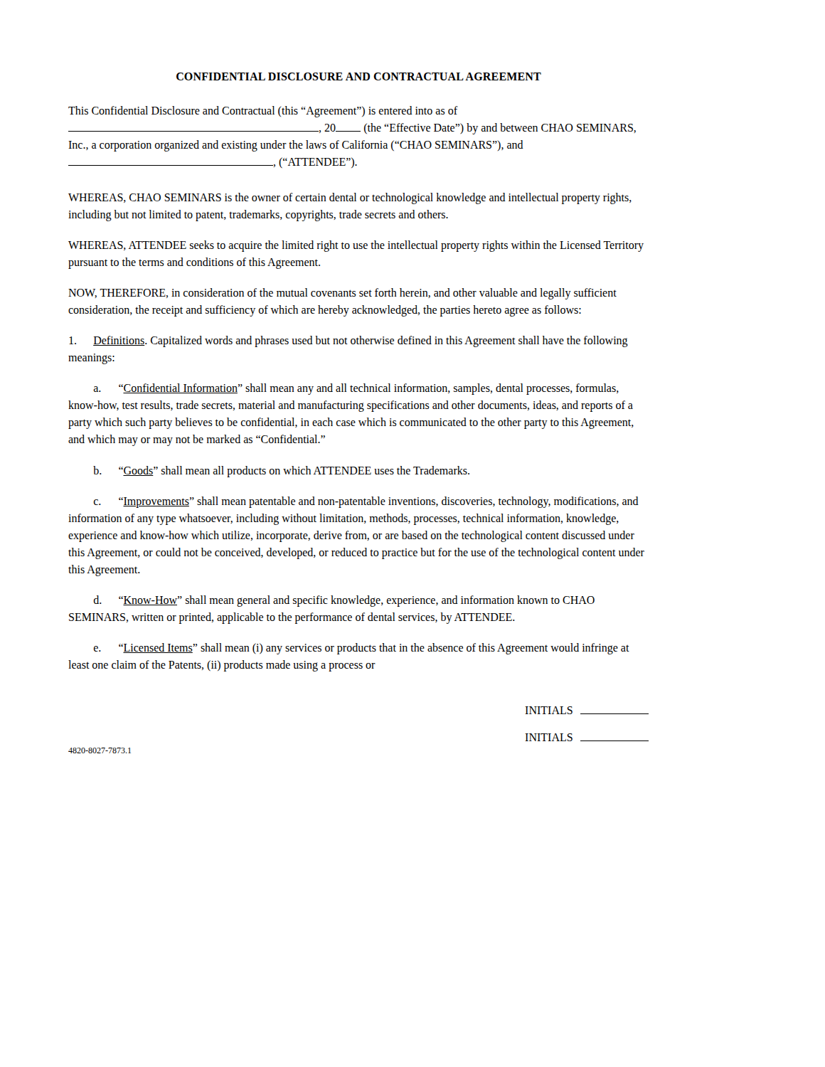CONFIDENTIAL DISCLOSURE AND CONTRACTUAL AGREEMENT
This Confidential Disclosure and Contractual (this “Agreement”) is entered into as of , 20 (the “Effective Date”) by and between CHAO SEMINARS, Inc., a corporation organized and existing under the laws of California (“CHAO SEMINARS”), and , (“ATTENDEE”).
WHEREAS, CHAO SEMINARS is the owner of certain dental or technological knowledge and intellectual property rights, including but not limited to patent, trademarks, copyrights, trade secrets and others.
WHEREAS, ATTENDEE seeks to acquire the limited right to use the intellectual property rights within the Licensed Territory pursuant to the terms and conditions of this Agreement.
NOW, THEREFORE, in consideration of the mutual covenants set forth herein, and other valuable and legally sufficient consideration, the receipt and sufficiency of which are hereby acknowledged, the parties hereto agree as follows:
1. Definitions. Capitalized words and phrases used but not otherwise defined in this Agreement shall have the following meanings:
a.“Confidential Information” shall mean any and all technical information, samples, dental processes, formulas, know-how, test results, trade secrets, material and manufacturing specifications and other documents, ideas, and reports of a party which such party believes to be confidential, in each case which is communicated to the other party to this Agreement, and which may or may not be marked as “Confidential.”
b.“Goods” shall mean all products on which ATTENDEE uses the Trademarks.
c.“Improvements” shall mean patentable and non-patentable inventions, discoveries, technology, modifications, and information of any type whatsoever, including without limitation, methods, processes, technical information, knowledge, experience and know-how which utilize, incorporate, derive from, or are based on the technological content discussed under this Agreement, or could not be conceived, developed, or reduced to practice but for the use of the technological content under this Agreement.
d.“Know-How” shall mean general and specific knowledge, experience, and information known to CHAO SEMINARS, written or printed, applicable to the performance of dental services, by ATTENDEE.
e.“Licensed Items” shall mean (i) any services or products that in the absence of this Agreement would infringe at least one claim of the Patents, (ii) products made using a process or
4820-8027-7873.1
INITIALS
INITIALS